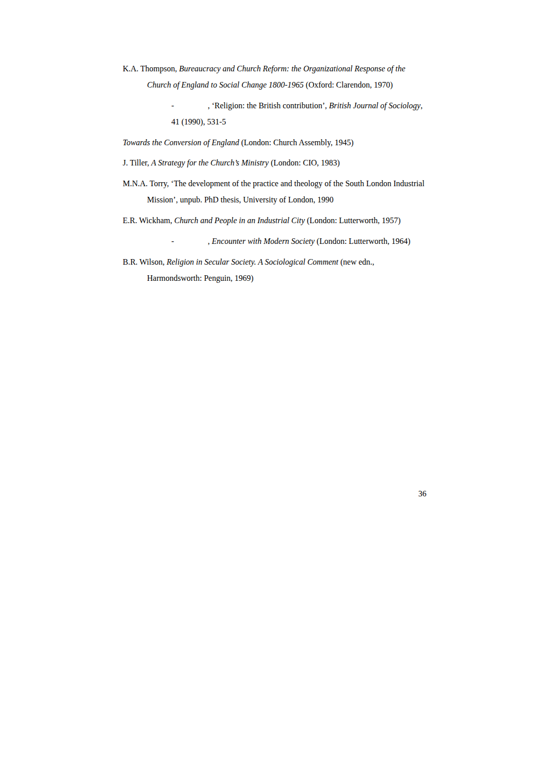K.A. Thompson, Bureaucracy and Church Reform: the Organizational Response of the Church of England to Social Change 1800-1965 (Oxford: Clarendon, 1970)
-, ‘Religion: the British contribution’, British Journal of Sociology, 41 (1990), 531-5
Towards the Conversion of England (London: Church Assembly, 1945)
J. Tiller, A Strategy for the Church’s Ministry (London: CIO, 1983)
M.N.A. Torry, ‘The development of the practice and theology of the South London Industrial Mission’, unpub. PhD thesis, University of London, 1990
E.R. Wickham, Church and People in an Industrial City (London: Lutterworth, 1957)
-, Encounter with Modern Society (London: Lutterworth, 1964)
B.R. Wilson, Religion in Secular Society. A Sociological Comment (new edn., Harmondsworth: Penguin, 1969)
36